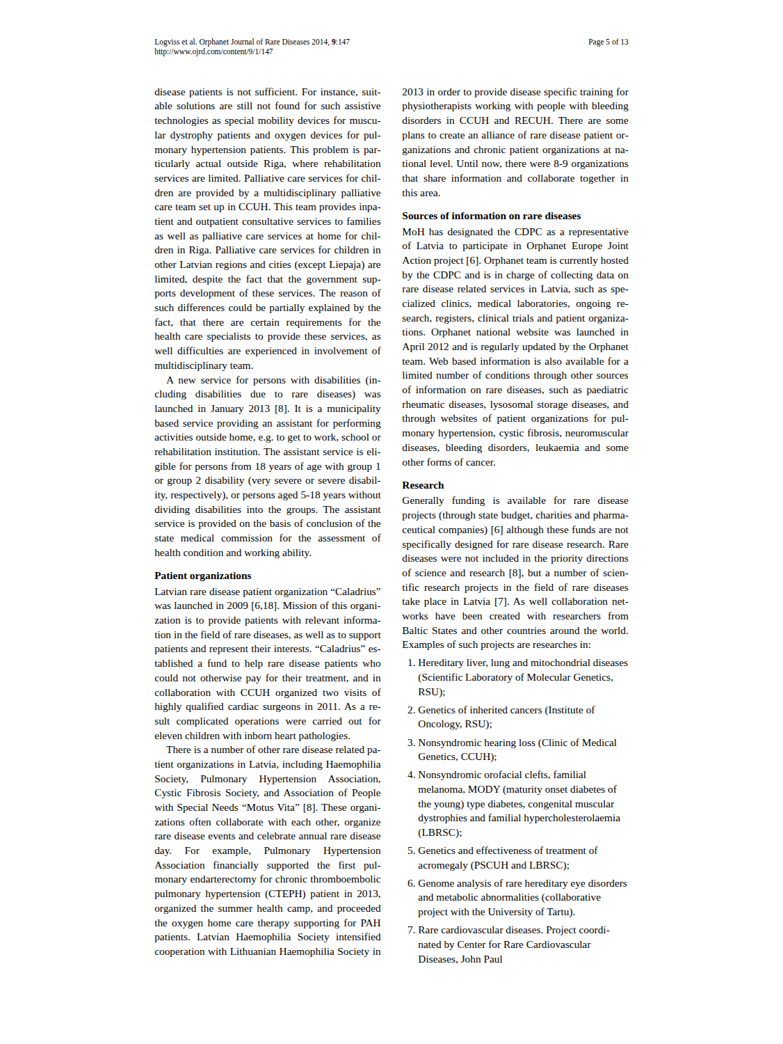Logviss et al. Orphanet Journal of Rare Diseases 2014, 9:147
http://www.ojrd.com/content/9/1/147
Page 5 of 13
disease patients is not sufficient. For instance, suitable solutions are still not found for such assistive technologies as special mobility devices for muscular dystrophy patients and oxygen devices for pulmonary hypertension patients. This problem is particularly actual outside Riga, where rehabilitation services are limited. Palliative care services for children are provided by a multidisciplinary palliative care team set up in CCUH. This team provides inpatient and outpatient consultative services to families as well as palliative care services at home for children in Riga. Palliative care services for children in other Latvian regions and cities (except Liepaja) are limited, despite the fact that the government supports development of these services. The reason of such differences could be partially explained by the fact, that there are certain requirements for the health care specialists to provide these services, as well difficulties are experienced in involvement of multidisciplinary team.
A new service for persons with disabilities (including disabilities due to rare diseases) was launched in January 2013 [8]. It is a municipality based service providing an assistant for performing activities outside home, e.g. to get to work, school or rehabilitation institution. The assistant service is eligible for persons from 18 years of age with group 1 or group 2 disability (very severe or severe disability, respectively), or persons aged 5-18 years without dividing disabilities into the groups. The assistant service is provided on the basis of conclusion of the state medical commission for the assessment of health condition and working ability.
Patient organizations
Latvian rare disease patient organization “Caladrius” was launched in 2009 [6,18]. Mission of this organization is to provide patients with relevant information in the field of rare diseases, as well as to support patients and represent their interests. “Caladrius” established a fund to help rare disease patients who could not otherwise pay for their treatment, and in collaboration with CCUH organized two visits of highly qualified cardiac surgeons in 2011. As a result complicated operations were carried out for eleven children with inborn heart pathologies.
There is a number of other rare disease related patient organizations in Latvia, including Haemophilia Society, Pulmonary Hypertension Association, Cystic Fibrosis Society, and Association of People with Special Needs “Motus Vita” [8]. These organizations often collaborate with each other, organize rare disease events and celebrate annual rare disease day. For example, Pulmonary Hypertension Association financially supported the first pulmonary endarterectomy for chronic thromboembolic pulmonary hypertension (CTEPH) patient in 2013, organized the summer health camp, and proceeded the oxygen home care therapy supporting for PAH patients. Latvian Haemophilia Society intensified cooperation with Lithuanian Haemophilia Society in 2013 in order to provide disease specific training for physiotherapists working with people with bleeding disorders in CCUH and RECUH. There are some plans to create an alliance of rare disease patient organizations and chronic patient organizations at national level. Until now, there were 8-9 organizations that share information and collaborate together in this area.
Sources of information on rare diseases
MoH has designated the CDPC as a representative of Latvia to participate in Orphanet Europe Joint Action project [6]. Orphanet team is currently hosted by the CDPC and is in charge of collecting data on rare disease related services in Latvia, such as specialized clinics, medical laboratories, ongoing research, registers, clinical trials and patient organizations. Orphanet national website was launched in April 2012 and is regularly updated by the Orphanet team. Web based information is also available for a limited number of conditions through other sources of information on rare diseases, such as paediatric rheumatic diseases, lysosomal storage diseases, and through websites of patient organizations for pulmonary hypertension, cystic fibrosis, neuromuscular diseases, bleeding disorders, leukaemia and some other forms of cancer.
Research
Generally funding is available for rare disease projects (through state budget, charities and pharmaceutical companies) [6] although these funds are not specifically designed for rare disease research. Rare diseases were not included in the priority directions of science and research [8], but a number of scientific research projects in the field of rare diseases take place in Latvia [7]. As well collaboration networks have been created with researchers from Baltic States and other countries around the world. Examples of such projects are researches in:
Hereditary liver, lung and mitochondrial diseases (Scientific Laboratory of Molecular Genetics, RSU);
Genetics of inherited cancers (Institute of Oncology, RSU);
Nonsyndromic hearing loss (Clinic of Medical Genetics, CCUH);
Nonsyndromic orofacial clefts, familial melanoma, MODY (maturity onset diabetes of the young) type diabetes, congenital muscular dystrophies and familial hypercholesterolaemia (LBRSC);
Genetics and effectiveness of treatment of acromegaly (PSCUH and LBRSC);
Genome analysis of rare hereditary eye disorders and metabolic abnormalities (collaborative project with the University of Tartu).
Rare cardiovascular diseases. Project coordinated by Center for Rare Cardiovascular Diseases, John Paul